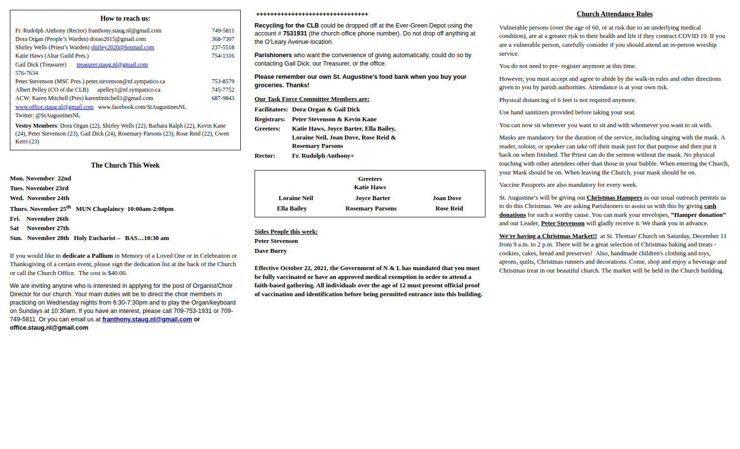How to reach us:
| Fr. Rudolph Anthony (Rector) franthony.staug.nl@gmail.com | 749-5811 |
| Dora Organ (People’s Warden) dorao2015@gmail.com | 368-7307 |
| Shirley Wells (Priest’s Warden) shirley2020@hotmail.com | 237-5518 |
| Katie Haws (Altar Guild Pres.) | 754-1316 |
| Gail Dick (Treasurer) treasurer.staug.nl@gmail.com |
| 576-7634 |
| Peter Stevenson (MSC Pres.) peter.stevenson@nf.sympatico.ca | 753-8579 |
| Albert Pelley (CO of the CLB) apelley1@nf.sympatico.ca | 745-7752 |
| ACW: Karen Mitchell (Pres) karenfmitchell1@gmail.com | 687-9843 |
| www.office.staug.nl@gmail.com www.facebook.com/StAugustinesNL |
| Twitter: @StAugustinesNL |
Vestry Members: Dora Organ (22), Shirley Wells (22), Barbara Ralph (22), Kevin Kane (24), Peter Stevenson (23), Gail Dick (24), Rosemary Parsons (23), Rose Reid (22), Gwen Kerri (23)
The Church This Week
Mon. November 22nd
Tues. November 23rd
Wed. November 24th
Thurs. November 25th MUN Chaplaincy 10:00am-2:00pm
Fri. November 26th
Sat November 27th
Sun. November 28th Holy Eucharist – BAS…10:30 am
If you would like to dedicate a Pallium in Memory of a Loved One or in Celebration or Thanksgiving of a certain event, please sign the dedication list at the back of the Church or call the Church Office. The cost is $40.00.
We are inviting anyone who is interested in applying for the post of Organist/Choir Director for our church. Your main duties will be to direct the choir members in practicing on Wednesday nights from 6:30-7:30pm and to play the Organ/keyboard on Sundays at 10:30am. If you have an interest, please call 709-753-1931 or 709-749-5811. Or you can email us at franthony.staug.nl@gmail.com or office.staug.nl@gmail.com
++++++++++++++++++++++++++++++++
Recycling for the CLB could be dropped off at the Ever-Green Depot using the account # 7531931 (the church office phone number). Do not drop off anything at the O’Leary Avenue location.
Parishioners who want the convenience of giving automatically, could do so by contacting Gail Dick, our Treasurer, or the office.
Please remember our own St. Augustine’s food bank when you buy your groceries. Thanks!
Our Task Force Committee Members are:
| Facilitators: | Dora Organ & Gail Dick |
| Registrars: | Peter Stevenson & Kevin Kane |
| Greeters: | Katie Haws, Joyce Barter, Ella Bailey, Loraine Neil, Joan Dove, Rose Reid & Rosemary Parsons |
| Rector: | Fr. Rudolph Anthony+ |
Greeters
Katie Haws
Loraine Neil Joyce Barter Joan Dove
Ella Bailey Rosemary Parsons Rose Reid
Sides People this week:
Peter Stevenson
Dave Burry
Effective October 22, 2021, the Government of N & L has mandated that you must be fully vaccinated or have an approved medical exemption in order to attend a faith-based gathering. All individuals over the age of 12 must present official proof of vaccination and identification before being permitted entrance into this building.
Church Attendance Rules
Vulnerable persons (over the age of 60, or at risk due to an underlying medical condition), are at a greater risk to their health and life if they contract COVID 19. If you are a vulnerable person, carefully consider if you should attend an in-person worship service.
You do not need to pre- register anymore at this time.
However, you must accept and agree to abide by the walk-in rules and other directions given to you by parish authorities. Attendance is at your own risk.
Physical distancing of 6 feet is not required anymore.
Use hand sanitizers provided before taking your seat.
You can now sit wherever you want to sit and with whomever you want to sit with.
Masks are mandatory for the duration of the service, including singing with the mask. A reader, soloist, or speaker can take off their mask just for that purpose and then put it back on when finished. The Priest can do the sermon without the mask. No physical touching with other attendees other than those in your bubble. When entering the Church, your Mask should be on. When leaving the Church, your mask should be on.
Vaccine Passports are also mandatory for every week.
St. Augustine’s will be giving out Christmas Hampers as our usual outreach permits us to do this Christmas. We are asking Parishioners to assist us with this by giving cash donations for such a worthy cause. You can mark your envelopes, “Hamper donation” and our Leader, Peter Stevenson will gladly receive it. We thank you in advance.
We're having a Christmas Market!! at St. Thomas' Church on Saturday, December 11 from 9 a.m. to 2 p.m. There will be a great selection of Christmas baking and treats - cookies, cakes, bread and preserves! Also, handmade children's clothing and toys, aprons, quilts, Christmas runners and decorations. Come, shop and enjoy a beverage and Christmas treat in our beautiful church. The market will be held in the Church building.